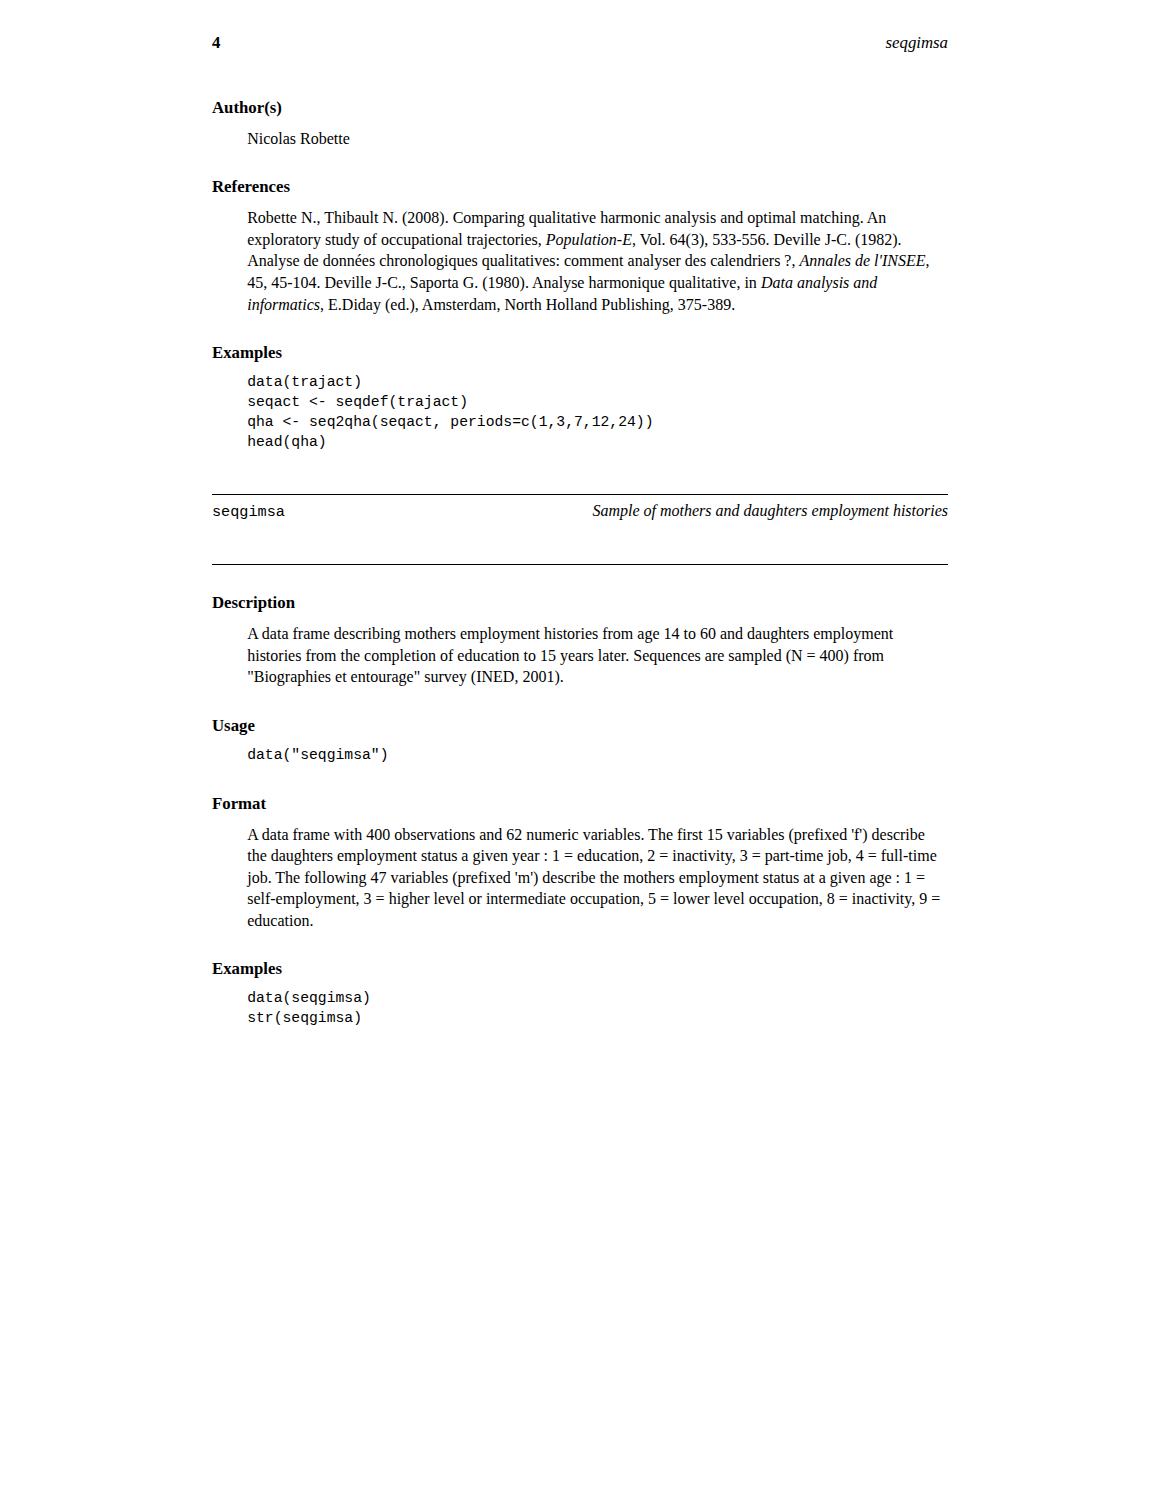4 seqgimsa
Author(s)
Nicolas Robette
References
Robette N., Thibault N. (2008). Comparing qualitative harmonic analysis and optimal matching. An exploratory study of occupational trajectories, Population-E, Vol. 64(3), 533-556. Deville J-C. (1982). Analyse de données chronologiques qualitatives: comment analyser des calendriers ?, Annales de l'INSEE, 45, 45-104. Deville J-C., Saporta G. (1980). Analyse harmonique qualitative, in Data analysis and informatics, E.Diday (ed.), Amsterdam, North Holland Publishing, 375-389.
Examples
data(trajact)
seqact <- seqdef(trajact)
qha <- seq2qha(seqact, periods=c(1,3,7,12,24))
head(qha)
seqgimsa Sample of mothers and daughters employment histories
Description
A data frame describing mothers employment histories from age 14 to 60 and daughters employment histories from the completion of education to 15 years later. Sequences are sampled (N = 400) from "Biographies et entourage" survey (INED, 2001).
Usage
data("seqgimsa")
Format
A data frame with 400 observations and 62 numeric variables. The first 15 variables (prefixed 'f') describe the daughters employment status a given year : 1 = education, 2 = inactivity, 3 = part-time job, 4 = full-time job. The following 47 variables (prefixed 'm') describe the mothers employment status at a given age : 1 = self-employment, 3 = higher level or intermediate occupation, 5 = lower level occupation, 8 = inactivity, 9 = education.
Examples
data(seqgimsa)
str(seqgimsa)